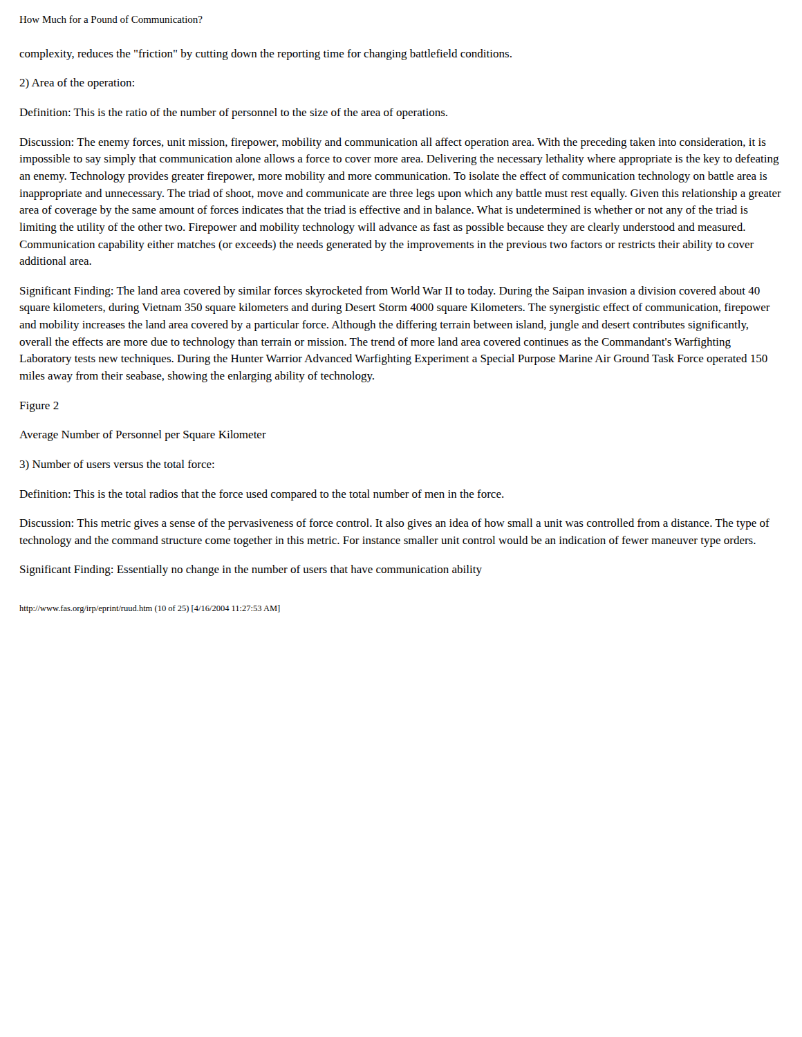How Much for a Pound of Communication?
complexity, reduces the "friction" by cutting down the reporting time for changing battlefield conditions.
2) Area of the operation:
Definition: This is the ratio of the number of personnel to the size of the area of operations.
Discussion: The enemy forces, unit mission, firepower, mobility and communication all affect operation area. With the preceding taken into consideration, it is impossible to say simply that communication alone allows a force to cover more area. Delivering the necessary lethality where appropriate is the key to defeating an enemy. Technology provides greater firepower, more mobility and more communication. To isolate the effect of communication technology on battle area is inappropriate and unnecessary. The triad of shoot, move and communicate are three legs upon which any battle must rest equally. Given this relationship a greater area of coverage by the same amount of forces indicates that the triad is effective and in balance. What is undetermined is whether or not any of the triad is limiting the utility of the other two. Firepower and mobility technology will advance as fast as possible because they are clearly understood and measured. Communication capability either matches (or exceeds) the needs generated by the improvements in the previous two factors or restricts their ability to cover additional area.
Significant Finding: The land area covered by similar forces skyrocketed from World War II to today. During the Saipan invasion a division covered about 40 square kilometers, during Vietnam 350 square kilometers and during Desert Storm 4000 square Kilometers. The synergistic effect of communication, firepower and mobility increases the land area covered by a particular force. Although the differing terrain between island, jungle and desert contributes significantly, overall the effects are more due to technology than terrain or mission. The trend of more land area covered continues as the Commandant's Warfighting Laboratory tests new techniques. During the Hunter Warrior Advanced Warfighting Experiment a Special Purpose Marine Air Ground Task Force operated 150 miles away from their seabase, showing the enlarging ability of technology.
Figure 2
Average Number of Personnel per Square Kilometer
3) Number of users versus the total force:
Definition: This is the total radios that the force used compared to the total number of men in the force.
Discussion: This metric gives a sense of the pervasiveness of force control. It also gives an idea of how small a unit was controlled from a distance. The type of technology and the command structure come together in this metric. For instance smaller unit control would be an indication of fewer maneuver type orders.
Significant Finding: Essentially no change in the number of users that have communication ability
http://www.fas.org/irp/eprint/ruud.htm (10 of 25) [4/16/2004 11:27:53 AM]